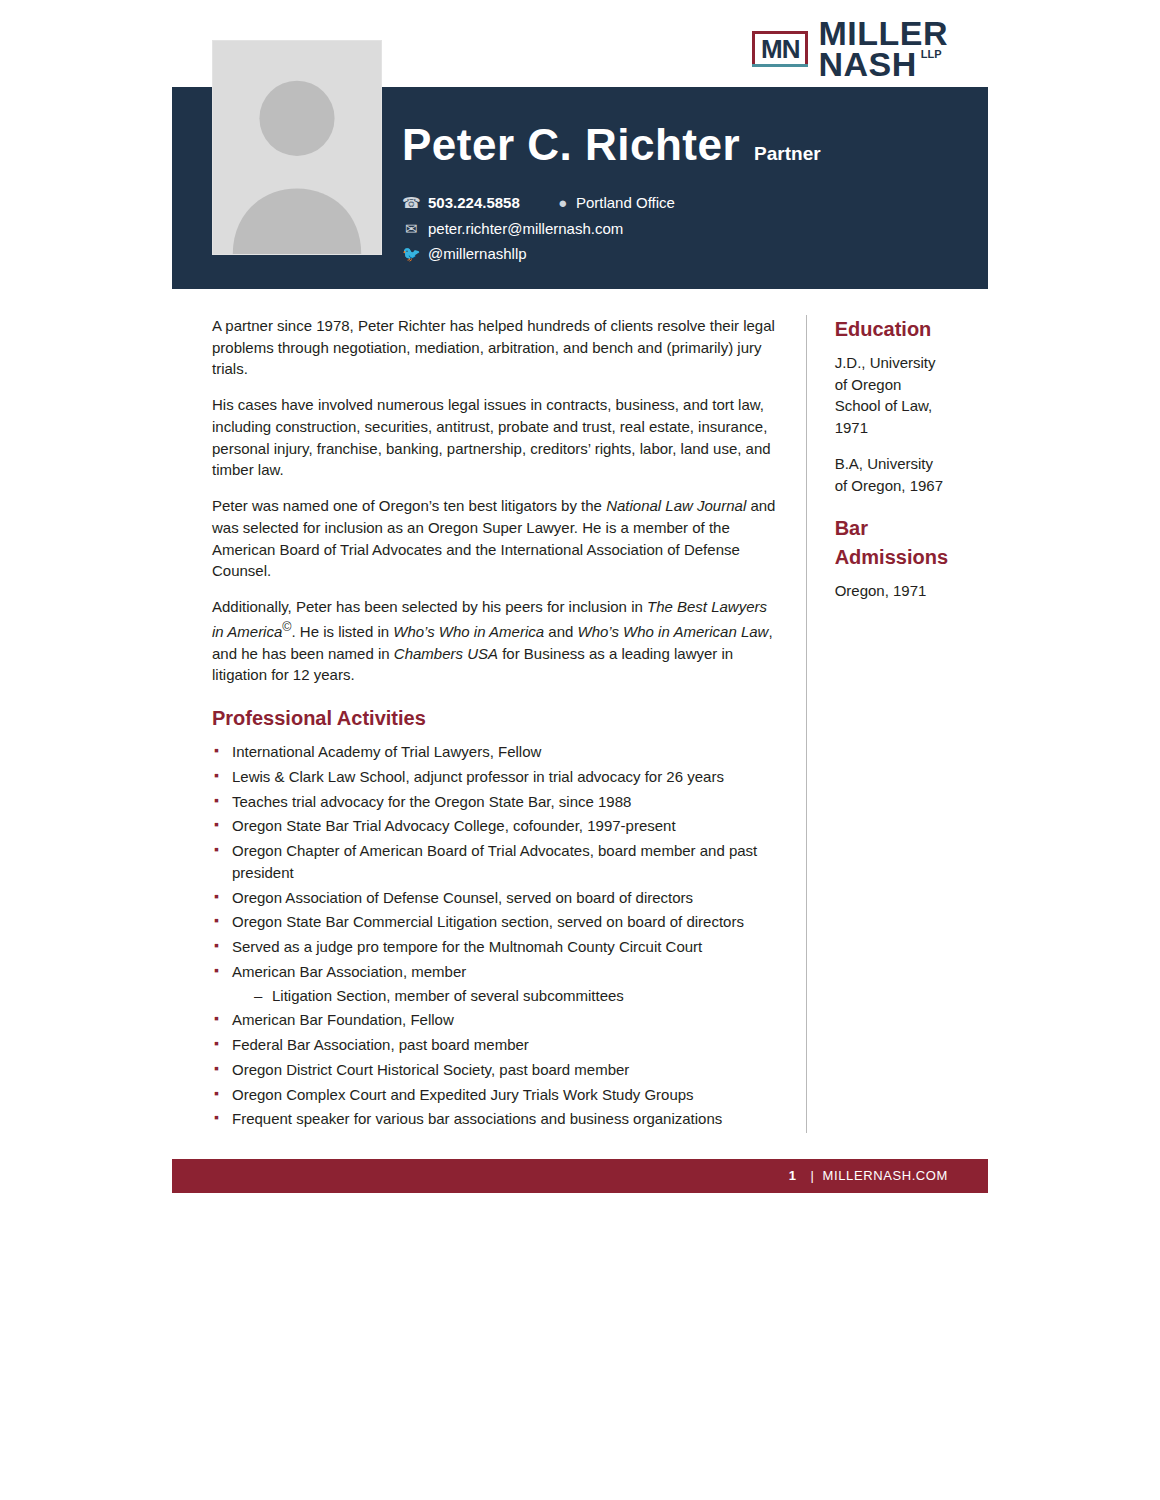MN MILLER
NASHLLP
Peter C. Richter
Partner
☎503.224.5858 ● Portland Office
✉peter.richter@millernash.com
🐦@millernashllp
A partner since 1978, Peter Richter has helped hundreds of clients resolve their legal problems through negotiation, mediation, arbitration, and bench and (primarily) jury trials.
His cases have involved numerous legal issues in contracts, business, and tort law, including construction, securities, antitrust, probate and trust, real estate, insurance, personal injury, franchise, banking, partnership, creditors’ rights, labor, land use, and timber law.
Peter was named one of Oregon’s ten best litigators by the National Law Journal and was selected for inclusion as an Oregon Super Lawyer. He is a member of the American Board of Trial Advocates and the International Association of Defense Counsel.
Additionally, Peter has been selected by his peers for inclusion in The Best Lawyers in America©. He is listed in Who’s Who in America and Who’s Who in American Law, and he has been named in Chambers USA for Business as a leading lawyer in litigation for 12 years.
Professional Activities
International Academy of Trial Lawyers, Fellow
Lewis & Clark Law School, adjunct professor in trial advocacy for 26 years
Teaches trial advocacy for the Oregon State Bar, since 1988
Oregon State Bar Trial Advocacy College, cofounder, 1997-present
Oregon Chapter of American Board of Trial Advocates, board member and past president
Oregon Association of Defense Counsel, served on board of directors
Oregon State Bar Commercial Litigation section, served on board of directors
Served as a judge pro tempore for the Multnomah County Circuit Court
American Bar Association, member
Litigation Section, member of several subcommittees
American Bar Foundation, Fellow
Federal Bar Association, past board member
Oregon District Court Historical Society, past board member
Oregon Complex Court and Expedited Jury Trials Work Study Groups
Frequent speaker for various bar associations and business organizations
Education
J.D., University of Oregon School of Law, 1971
B.A, University of Oregon, 1967
Bar Admissions
Oregon, 1971
1|MILLERNASH.COM